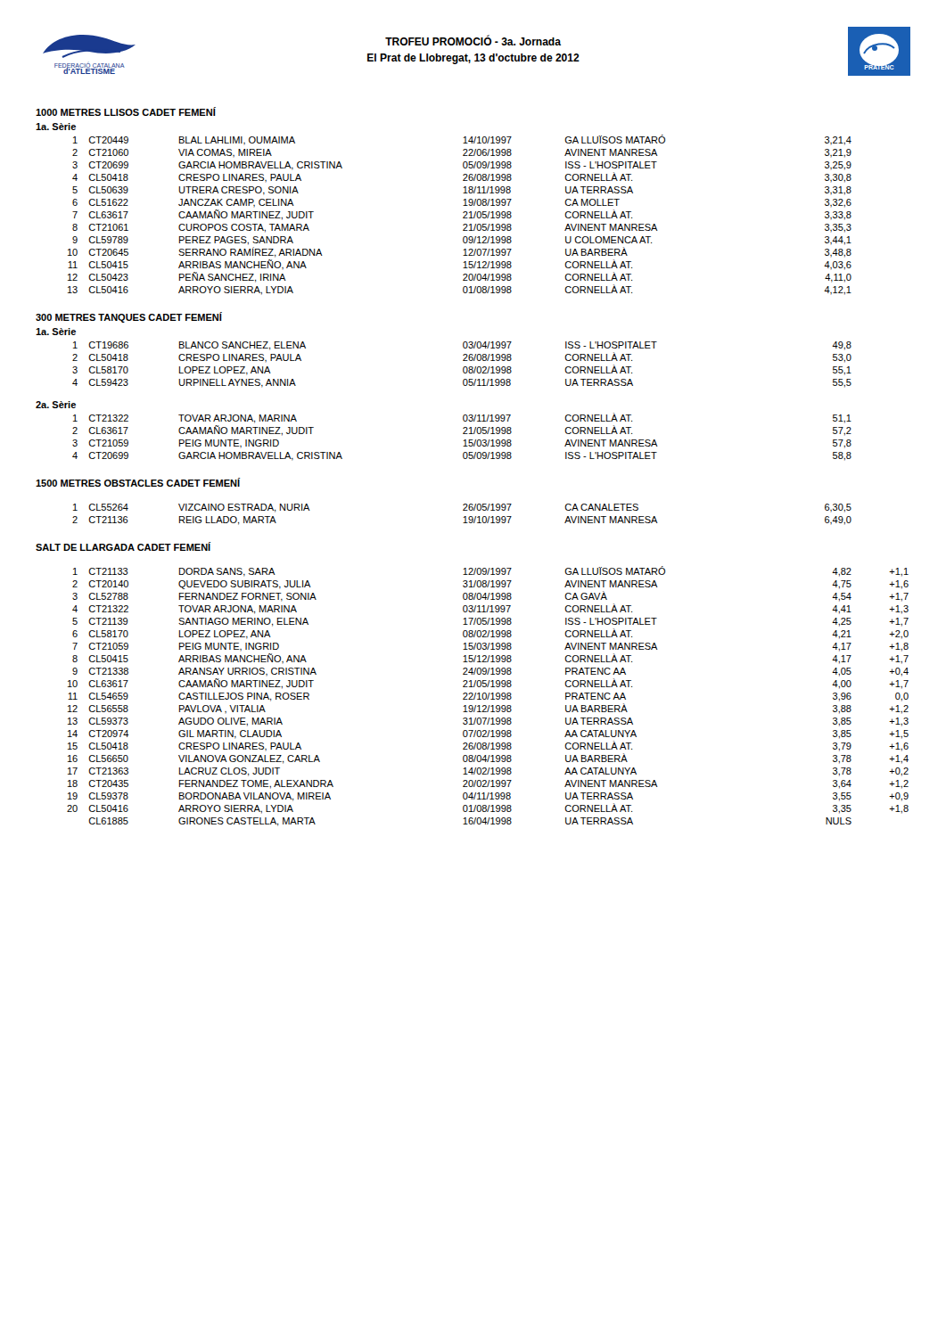FEDERACIÓ CATALANA d'ATLETISME
TROFEU PROMOCIÓ - 3a. Jornada
El Prat de Llobregat, 13 d'octubre de 2012
PRATENC
1000 METRES LLISOS CADET FEMENÍ
1a. Sèrie
| 1 | CT20449 | BLAL LAHLIMI, OUMAIMA | 14/10/1997 | GA LLUÏSOS MATARÓ | 3,21,4 | |
| 2 | CT21060 | VIA COMAS, MIREIA | 22/06/1998 | AVINENT MANRESA | 3,21,9 | |
| 3 | CT20699 | GARCIA HOMBRAVELLA, CRISTINA | 05/09/1998 | ISS - L'HOSPITALET | 3,25,9 | |
| 4 | CL50418 | CRESPO LINARES, PAULA | 26/08/1998 | CORNELLÀ AT. | 3,30,8 | |
| 5 | CL50639 | UTRERA CRESPO, SONIA | 18/11/1998 | UA TERRASSA | 3,31,8 | |
| 6 | CL51622 | JANCZAK CAMP, CELINA | 19/08/1997 | CA MOLLET | 3,32,6 | |
| 7 | CL63617 | CAAMAÑO MARTINEZ, JUDIT | 21/05/1998 | CORNELLÀ AT. | 3,33,8 | |
| 8 | CT21061 | CUROPOS COSTA, TAMARA | 21/05/1998 | AVINENT MANRESA | 3,35,3 | |
| 9 | CL59789 | PEREZ PAGES, SANDRA | 09/12/1998 | U COLOMENCA AT. | 3,44,1 | |
| 10 | CT20645 | SERRANO RAMÍREZ, ARIADNA | 12/07/1997 | UA BARBERÀ | 3,48,8 | |
| 11 | CL50415 | ARRIBAS MANCHEÑO, ANA | 15/12/1998 | CORNELLÀ AT. | 4,03,6 | |
| 12 | CL50423 | PEÑA SANCHEZ, IRINA | 20/04/1998 | CORNELLÀ AT. | 4,11,0 | |
| 13 | CL50416 | ARROYO SIERRA, LYDIA | 01/08/1998 | CORNELLÀ AT. | 4,12,1 | |
300 METRES TANQUES CADET FEMENÍ
1a. Sèrie
| 1 | CT19686 | BLANCO SANCHEZ, ELENA | 03/04/1997 | ISS - L'HOSPITALET | 49,8 | |
| 2 | CL50418 | CRESPO LINARES, PAULA | 26/08/1998 | CORNELLÀ AT. | 53,0 | |
| 3 | CL58170 | LOPEZ LOPEZ, ANA | 08/02/1998 | CORNELLÀ AT. | 55,1 | |
| 4 | CL59423 | URPINELL AYNES, ANNIA | 05/11/1998 | UA TERRASSA | 55,5 | |
2a. Sèrie
| 1 | CT21322 | TOVAR ARJONA, MARINA | 03/11/1997 | CORNELLÀ AT. | 51,1 | |
| 2 | CL63617 | CAAMAÑO MARTINEZ, JUDIT | 21/05/1998 | CORNELLÀ AT. | 57,2 | |
| 3 | CT21059 | PEIG MUNTE, INGRID | 15/03/1998 | AVINENT MANRESA | 57,8 | |
| 4 | CT20699 | GARCIA HOMBRAVELLA, CRISTINA | 05/09/1998 | ISS - L'HOSPITALET | 58,8 | |
1500 METRES OBSTACLES CADET FEMENÍ
| 1 | CL55264 | VIZCAINO ESTRADA, NURIA | 26/05/1997 | CA CANALETES | 6,30,5 | |
| 2 | CT21136 | REIG LLADO, MARTA | 19/10/1997 | AVINENT MANRESA | 6,49,0 | |
SALT DE LLARGADA CADET FEMENÍ
| 1 | CT21133 | DORDA SANS, SARA | 12/09/1997 | GA LLUÏSOS MATARÓ | 4,82 | +1,1 |
| 2 | CT20140 | QUEVEDO SUBIRATS, JULIA | 31/08/1997 | AVINENT MANRESA | 4,75 | +1,6 |
| 3 | CL52788 | FERNANDEZ FORNET, SONIA | 08/04/1998 | CA GAVÀ | 4,54 | +1,7 |
| 4 | CT21322 | TOVAR ARJONA, MARINA | 03/11/1997 | CORNELLÀ AT. | 4,41 | +1,3 |
| 5 | CT21139 | SANTIAGO MERINO, ELENA | 17/05/1998 | ISS - L'HOSPITALET | 4,25 | +1,7 |
| 6 | CL58170 | LOPEZ LOPEZ, ANA | 08/02/1998 | CORNELLÀ AT. | 4,21 | +2,0 |
| 7 | CT21059 | PEIG MUNTE, INGRID | 15/03/1998 | AVINENT MANRESA | 4,17 | +1,8 |
| 8 | CL50415 | ARRIBAS MANCHEÑO, ANA | 15/12/1998 | CORNELLÀ AT. | 4,17 | +1,7 |
| 9 | CT21338 | ARANSAY URRIOS, CRISTINA | 24/09/1998 | PRATENC AA | 4,05 | +0,4 |
| 10 | CL63617 | CAAMAÑO MARTINEZ, JUDIT | 21/05/1998 | CORNELLÀ AT. | 4,00 | +1,7 |
| 11 | CL54659 | CASTILLEJOS PINA, ROSER | 22/10/1998 | PRATENC AA | 3,96 | 0,0 |
| 12 | CL56558 | PAVLOVA , VITALIA | 19/12/1998 | UA BARBERÀ | 3,88 | +1,2 |
| 13 | CL59373 | AGUDO OLIVE, MARIA | 31/07/1998 | UA TERRASSA | 3,85 | +1,3 |
| 14 | CT20974 | GIL MARTIN, CLAUDIA | 07/02/1998 | AA CATALUNYA | 3,85 | +1,5 |
| 15 | CL50418 | CRESPO LINARES, PAULA | 26/08/1998 | CORNELLÀ AT. | 3,79 | +1,6 |
| 16 | CL56650 | VILANOVA GONZALEZ, CARLA | 08/04/1998 | UA BARBERÀ | 3,78 | +1,4 |
| 17 | CT21363 | LACRUZ CLOS, JUDIT | 14/02/1998 | AA CATALUNYA | 3,78 | +0,2 |
| 18 | CT20435 | FERNANDEZ TOME, ALEXANDRA | 20/02/1997 | AVINENT MANRESA | 3,64 | +1,2 |
| 19 | CL59378 | BORDONABA VILANOVA, MIREIA | 04/11/1998 | UA TERRASSA | 3,55 | +0,9 |
| 20 | CL50416 | ARROYO SIERRA, LYDIA | 01/08/1998 | CORNELLÀ AT. | 3,35 | +1,8 |
| | CL61885 | GIRONES CASTELLA, MARTA | 16/04/1998 | UA TERRASSA | NULS | |